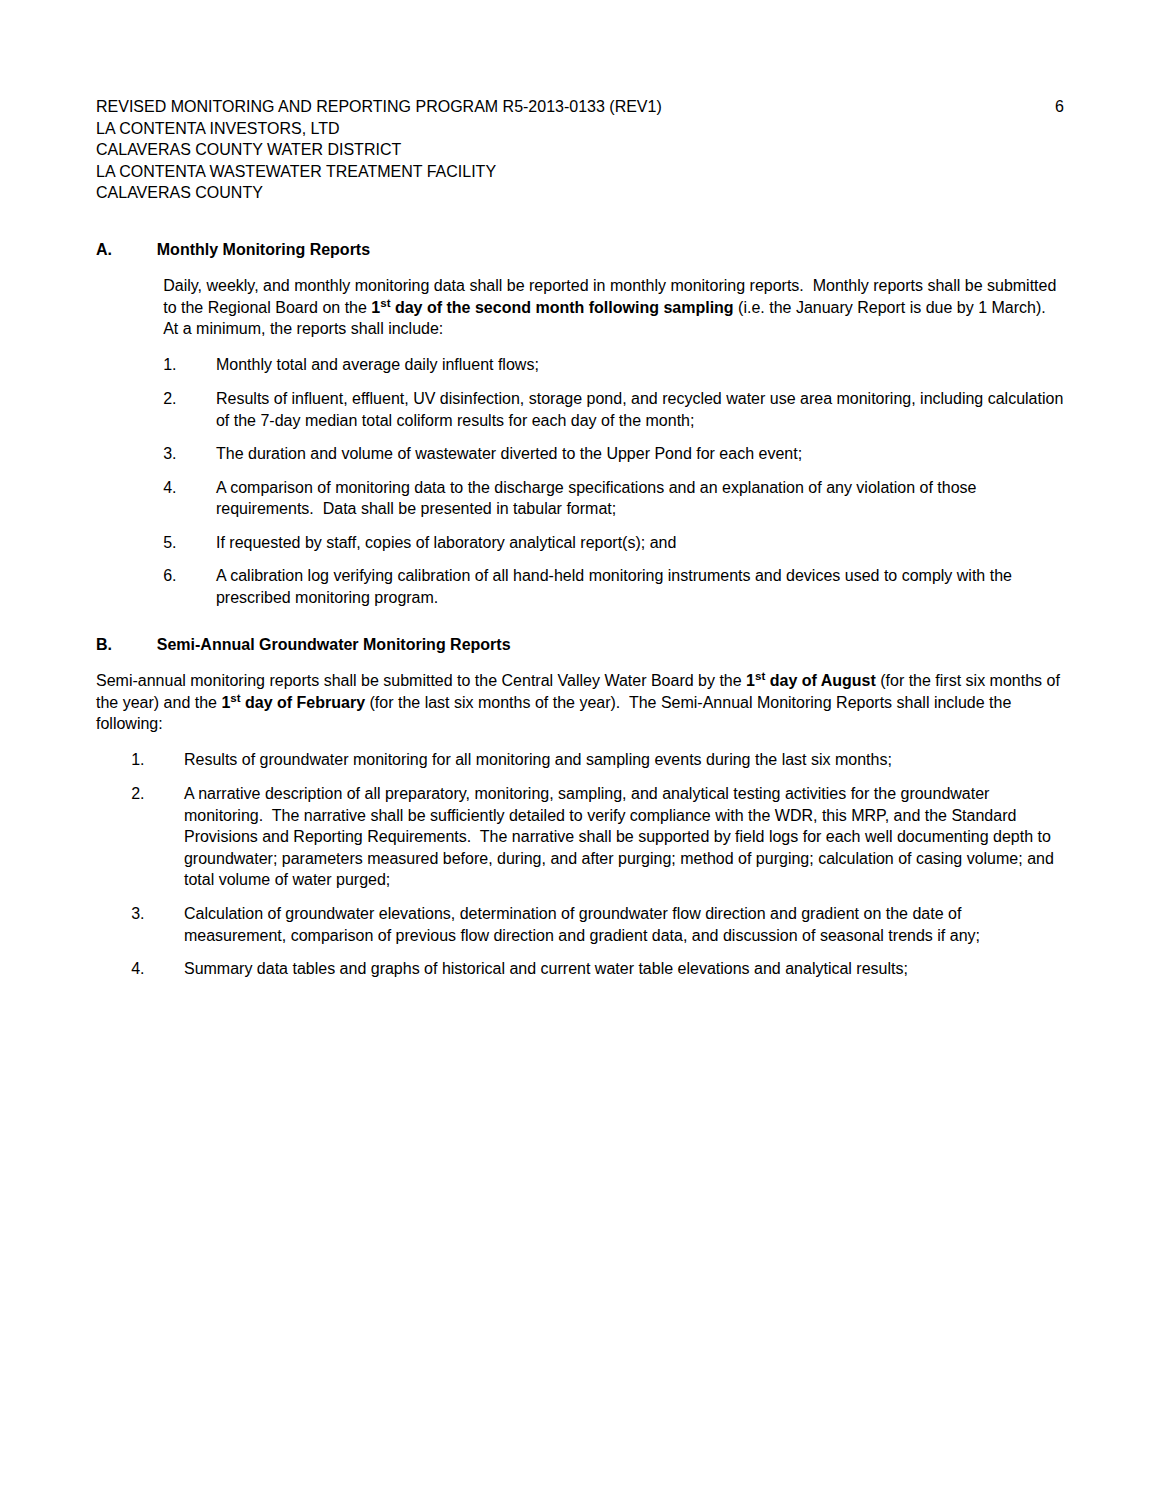REVISED MONITORING AND REPORTING PROGRAM R5-2013-0133 (REV1)6
LA CONTENTA INVESTORS, LTD
CALAVERAS COUNTY WATER DISTRICT
LA CONTENTA WASTEWATER TREATMENT FACILITY
CALAVERAS COUNTY
A. Monthly Monitoring Reports
Daily, weekly, and monthly monitoring data shall be reported in monthly monitoring reports. Monthly reports shall be submitted to the Regional Board on the 1st day of the second month following sampling (i.e. the January Report is due by 1 March). At a minimum, the reports shall include:
1. Monthly total and average daily influent flows;
2. Results of influent, effluent, UV disinfection, storage pond, and recycled water use area monitoring, including calculation of the 7-day median total coliform results for each day of the month;
3. The duration and volume of wastewater diverted to the Upper Pond for each event;
4. A comparison of monitoring data to the discharge specifications and an explanation of any violation of those requirements. Data shall be presented in tabular format;
5. If requested by staff, copies of laboratory analytical report(s); and
6. A calibration log verifying calibration of all hand-held monitoring instruments and devices used to comply with the prescribed monitoring program.
B. Semi-Annual Groundwater Monitoring Reports
Semi-annual monitoring reports shall be submitted to the Central Valley Water Board by the 1st day of August (for the first six months of the year) and the 1st day of February (for the last six months of the year). The Semi-Annual Monitoring Reports shall include the following:
1. Results of groundwater monitoring for all monitoring and sampling events during the last six months;
2. A narrative description of all preparatory, monitoring, sampling, and analytical testing activities for the groundwater monitoring. The narrative shall be sufficiently detailed to verify compliance with the WDR, this MRP, and the Standard Provisions and Reporting Requirements. The narrative shall be supported by field logs for each well documenting depth to groundwater; parameters measured before, during, and after purging; method of purging; calculation of casing volume; and total volume of water purged;
3. Calculation of groundwater elevations, determination of groundwater flow direction and gradient on the date of measurement, comparison of previous flow direction and gradient data, and discussion of seasonal trends if any;
4. Summary data tables and graphs of historical and current water table elevations and analytical results;